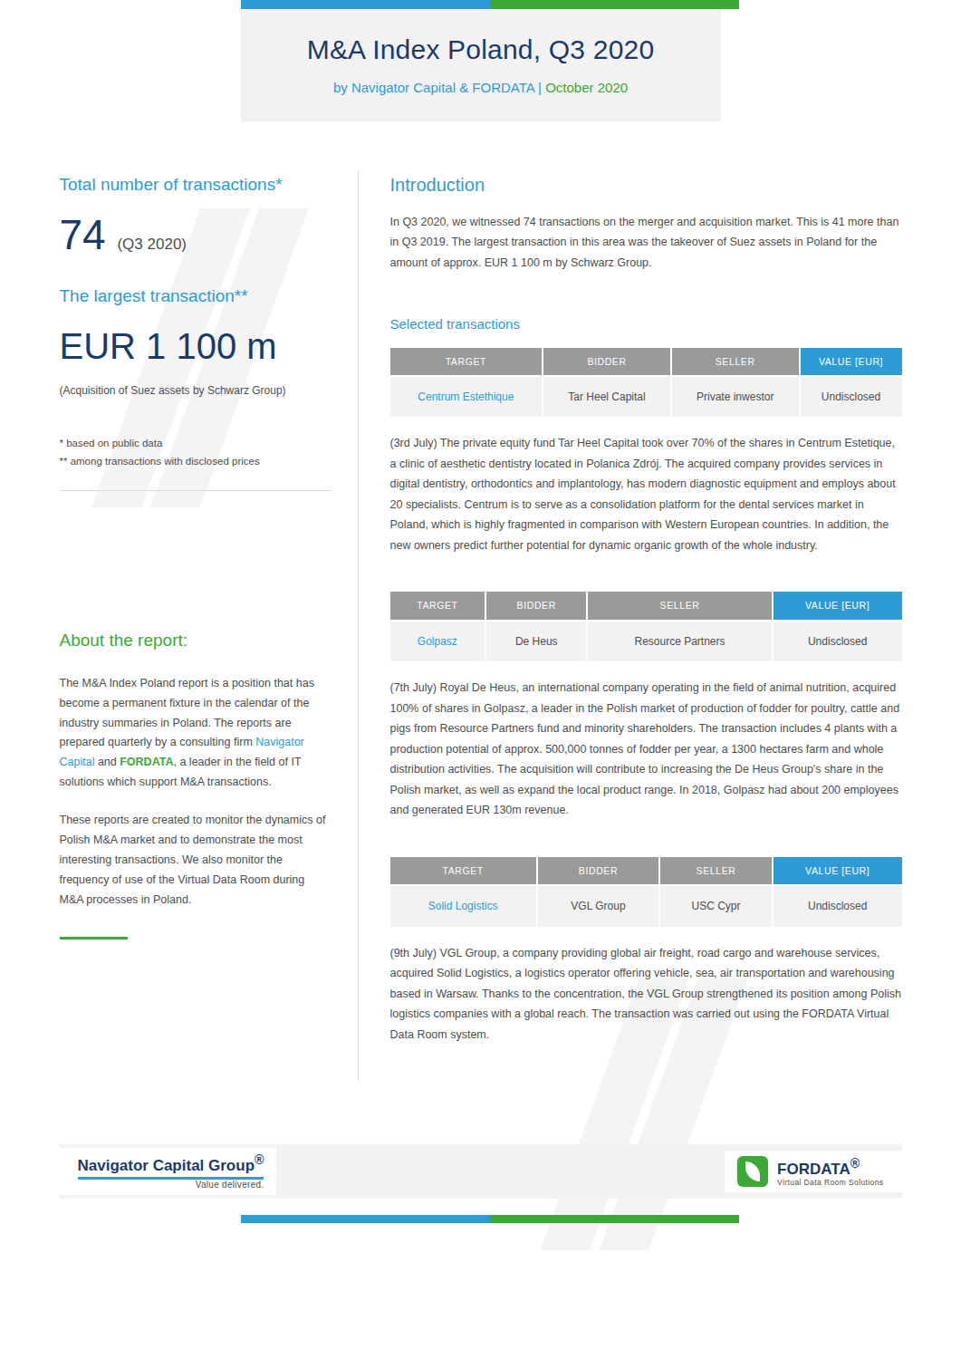M&A Index Poland, Q3 2020
by Navigator Capital & FORDATA | October 2020
Total number of transactions*
74 (Q3 2020)
The largest transaction**
EUR 1 100 m
(Acquisition of Suez assets by Schwarz Group)
* based on public data
** among transactions with disclosed prices
About the report:
The M&A Index Poland report is a position that has become a permanent fixture in the calendar of the industry summaries in Poland. The reports are prepared quarterly by a consulting firm Navigator Capital and FORDATA, a leader in the field of IT solutions which support M&A transactions.
These reports are created to monitor the dynamics of Polish M&A market and to demonstrate the most interesting transactions. We also monitor the frequency of use of the Virtual Data Room during M&A processes in Poland.
Introduction
In Q3 2020, we witnessed 74 transactions on the merger and acquisition market. This is 41 more than in Q3 2019. The largest transaction in this area was the takeover of Suez assets in Poland for the amount of approx. EUR 1 100 m by Schwarz Group.
Selected transactions
| TARGET | BIDDER | SELLER | VALUE [EUR] |
| --- | --- | --- | --- |
| Centrum Estethique | Tar Heel Capital | Private inwestor | Undisclosed |
(3rd July) The private equity fund Tar Heel Capital took over 70% of the shares in Centrum Estetique, a clinic of aesthetic dentistry located in Polanica Zdrój. The acquired company provides services in digital dentistry, orthodontics and implantology, has modern diagnostic equipment and employs about 20 specialists. Centrum is to serve as a consolidation platform for the dental services market in Poland, which is highly fragmented in comparison with Western European countries. In addition, the new owners predict further potential for dynamic organic growth of the whole industry.
| TARGET | BIDDER | SELLER | VALUE [EUR] |
| --- | --- | --- | --- |
| Golpasz | De Heus | Resource Partners | Undisclosed |
(7th July) Royal De Heus, an international company operating in the field of animal nutrition, acquired 100% of shares in Golpasz, a leader in the Polish market of production of fodder for poultry, cattle and pigs from Resource Partners fund and minority shareholders. The transaction includes 4 plants with a production potential of approx. 500,000 tonnes of fodder per year, a 1300 hectares farm and whole distribution activities. The acquisition will contribute to increasing the De Heus Group's share in the Polish market, as well as expand the local product range. In 2018, Golpasz had about 200 employees and generated EUR 130m revenue.
| TARGET | BIDDER | SELLER | VALUE [EUR] |
| --- | --- | --- | --- |
| Solid Logistics | VGL Group | USC Cypr | Undisclosed |
(9th July) VGL Group, a company providing global air freight, road cargo and warehouse services, acquired Solid Logistics, a logistics operator offering vehicle, sea, air transportation and warehousing based in Warsaw. Thanks to the concentration, the VGL Group strengthened its position among Polish logistics companies with a global reach. The transaction was carried out using the FORDATA Virtual Data Room system.
Navigator Capital Group®
Value delivered.
FORDATA® Virtual Data Room Solutions